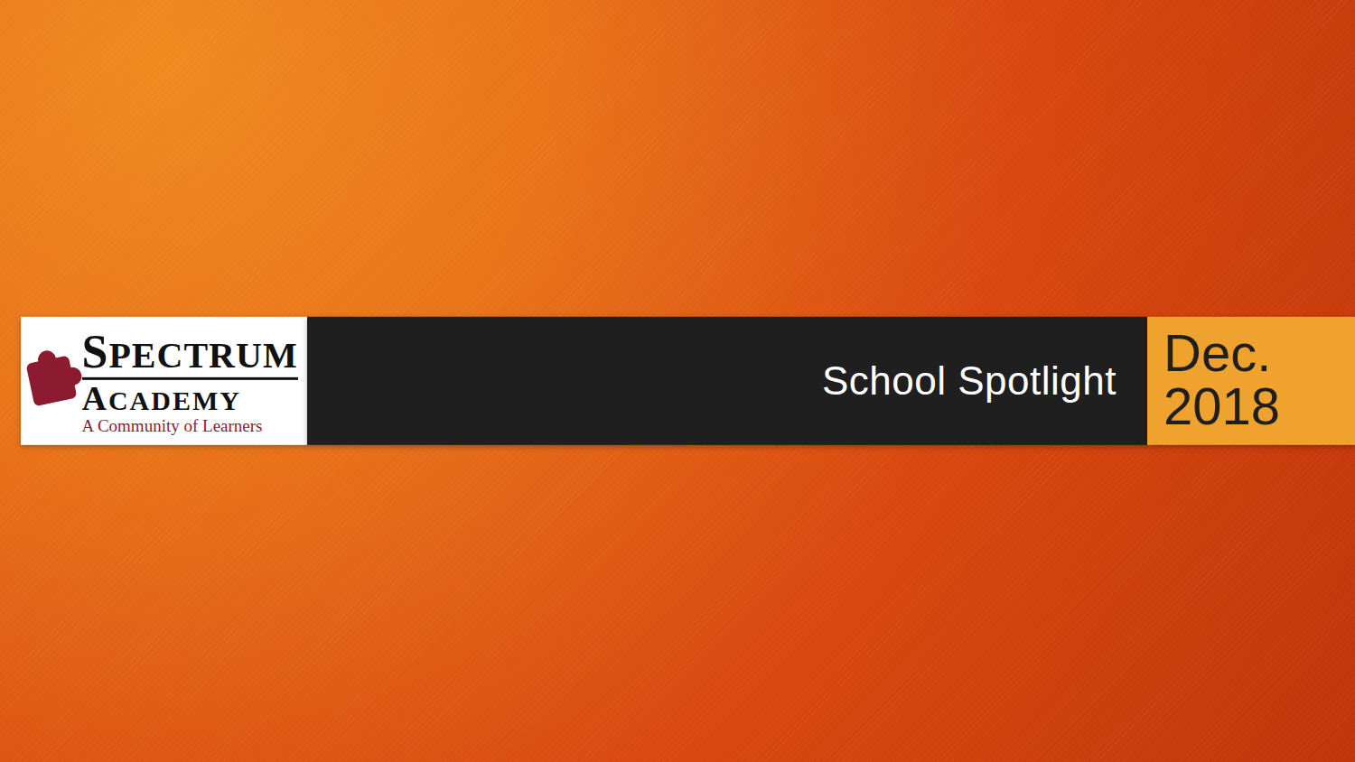Spectrum Academy A Community of Learners
School Spotlight
Dec. 2018